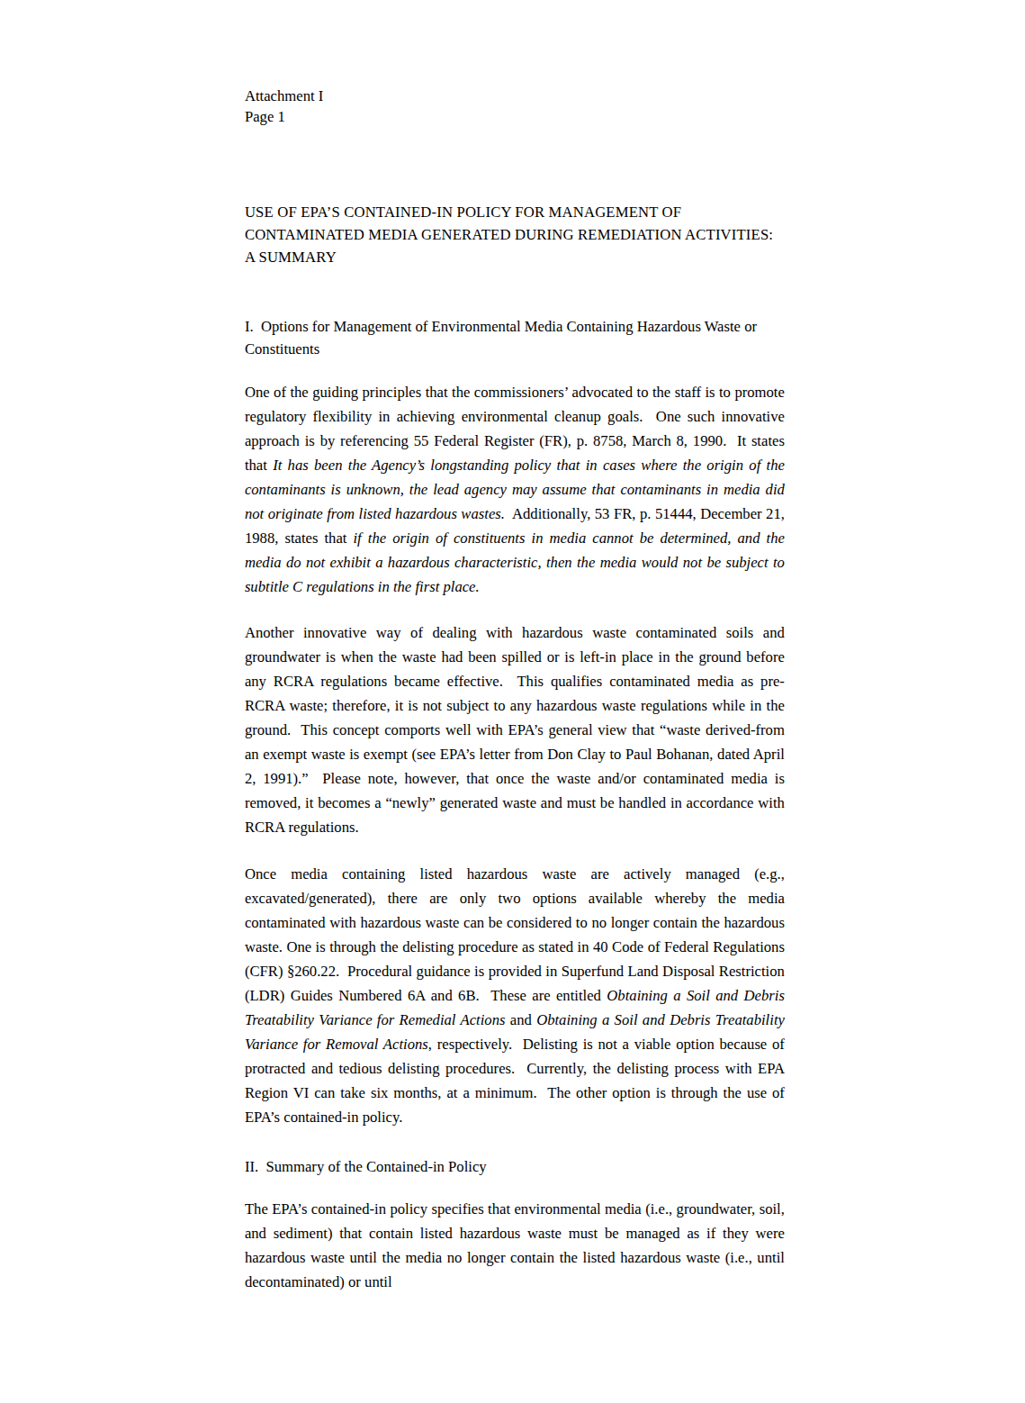Attachment I
Page 1
Use of EPA’s Contained-In Policy for Management of Contaminated Media Generated During Remediation Activities: A Summary
I. Options for Management of Environmental Media Containing Hazardous Waste or Constituents
One of the guiding principles that the commissioners’ advocated to the staff is to promote regulatory flexibility in achieving environmental cleanup goals. One such innovative approach is by referencing 55 Federal Register (FR), p. 8758, March 8, 1990. It states that It has been the Agency’s longstanding policy that in cases where the origin of the contaminants is unknown, the lead agency may assume that contaminants in media did not originate from listed hazardous wastes. Additionally, 53 FR, p. 51444, December 21, 1988, states that if the origin of constituents in media cannot be determined, and the media do not exhibit a hazardous characteristic, then the media would not be subject to subtitle C regulations in the first place.
Another innovative way of dealing with hazardous waste contaminated soils and groundwater is when the waste had been spilled or is left-in place in the ground before any RCRA regulations became effective. This qualifies contaminated media as pre-RCRA waste; therefore, it is not subject to any hazardous waste regulations while in the ground. This concept comports well with EPA’s general view that “waste derived-from an exempt waste is exempt (see EPA’s letter from Don Clay to Paul Bohanan, dated April 2, 1991).” Please note, however, that once the waste and/or contaminated media is removed, it becomes a “newly” generated waste and must be handled in accordance with RCRA regulations.
Once media containing listed hazardous waste are actively managed (e.g., excavated/generated), there are only two options available whereby the media contaminated with hazardous waste can be considered to no longer contain the hazardous waste. One is through the delisting procedure as stated in 40 Code of Federal Regulations (CFR) §260.22. Procedural guidance is provided in Superfund Land Disposal Restriction (LDR) Guides Numbered 6A and 6B. These are entitled Obtaining a Soil and Debris Treatability Variance for Remedial Actions and Obtaining a Soil and Debris Treatability Variance for Removal Actions, respectively. Delisting is not a viable option because of protracted and tedious delisting procedures. Currently, the delisting process with EPA Region VI can take six months, at a minimum. The other option is through the use of EPA’s contained-in policy.
II. Summary of the Contained-in Policy
The EPA’s contained-in policy specifies that environmental media (i.e., groundwater, soil, and sediment) that contain listed hazardous waste must be managed as if they were hazardous waste until the media no longer contain the listed hazardous waste (i.e., until decontaminated) or until